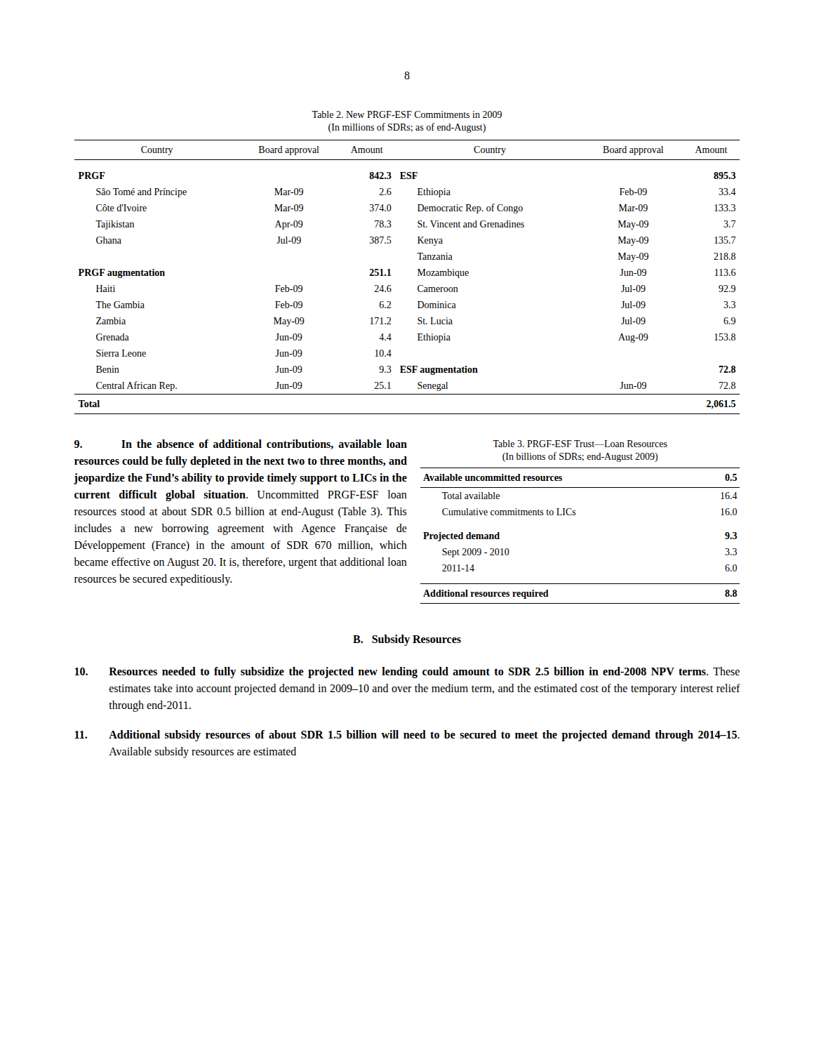8
Table 2. New PRGF-ESF Commitments in 2009
(In millions of SDRs; as of end-August)
| Country | Board approval | Amount | Country | Board approval | Amount |
| --- | --- | --- | --- | --- | --- |
| PRGF | | 842.3 | ESF | | 895.3 |
| São Tomé and Príncipe | Mar-09 | 2.6 | Ethiopia | Feb-09 | 33.4 |
| Côte d'Ivoire | Mar-09 | 374.0 | Democratic Rep. of Congo | Mar-09 | 133.3 |
| Tajikistan | Apr-09 | 78.3 | St. Vincent and Grenadines | May-09 | 3.7 |
| Ghana | Jul-09 | 387.5 | Kenya | May-09 | 135.7 |
| | | | Tanzania | May-09 | 218.8 |
| PRGF augmentation | | 251.1 | Mozambique | Jun-09 | 113.6 |
| Haiti | Feb-09 | 24.6 | Cameroon | Jul-09 | 92.9 |
| The Gambia | Feb-09 | 6.2 | Dominica | Jul-09 | 3.3 |
| Zambia | May-09 | 171.2 | St. Lucia | Jul-09 | 6.9 |
| Grenada | Jun-09 | 4.4 | Ethiopia | Aug-09 | 153.8 |
| Sierra Leone | Jun-09 | 10.4 | | | |
| Benin | Jun-09 | 9.3 | ESF augmentation | | 72.8 |
| Central African Rep. | Jun-09 | 25.1 | Senegal | Jun-09 | 72.8 |
| Total | | | | | 2,061.5 |
Table 3. PRGF-ESF Trust—Loan Resources
(In billions of SDRs; end-August 2009)
| Available uncommitted resources | 0.5 |
| Total available | 16.4 |
| Cumulative commitments to LICs | 16.0 |
| Projected demand | 9.3 |
| Sept 2009 - 2010 | 3.3 |
| 2011-14 | 6.0 |
| Additional resources required | 8.8 |
9. In the absence of additional contributions, available loan resources could be fully depleted in the next two to three months, and jeopardize the Fund’s ability to provide timely support to LICs in the current difficult global situation. Uncommitted PRGF-ESF loan resources stood at about SDR 0.5 billion at end-August (Table 3). This includes a new borrowing agreement with Agence Française de Développement (France) in the amount of SDR 670 million, which became effective on August 20. It is, therefore, urgent that additional loan resources be secured expeditiously.
B. Subsidy Resources
10.
Resources needed to fully subsidize the projected new lending could amount to SDR 2.5 billion in end-2008 NPV terms. These estimates take into account projected demand in 2009–10 and over the medium term, and the estimated cost of the temporary interest relief through end-2011.
11.
Additional subsidy resources of about SDR 1.5 billion will need to be secured to meet the projected demand through 2014–15. Available subsidy resources are estimated